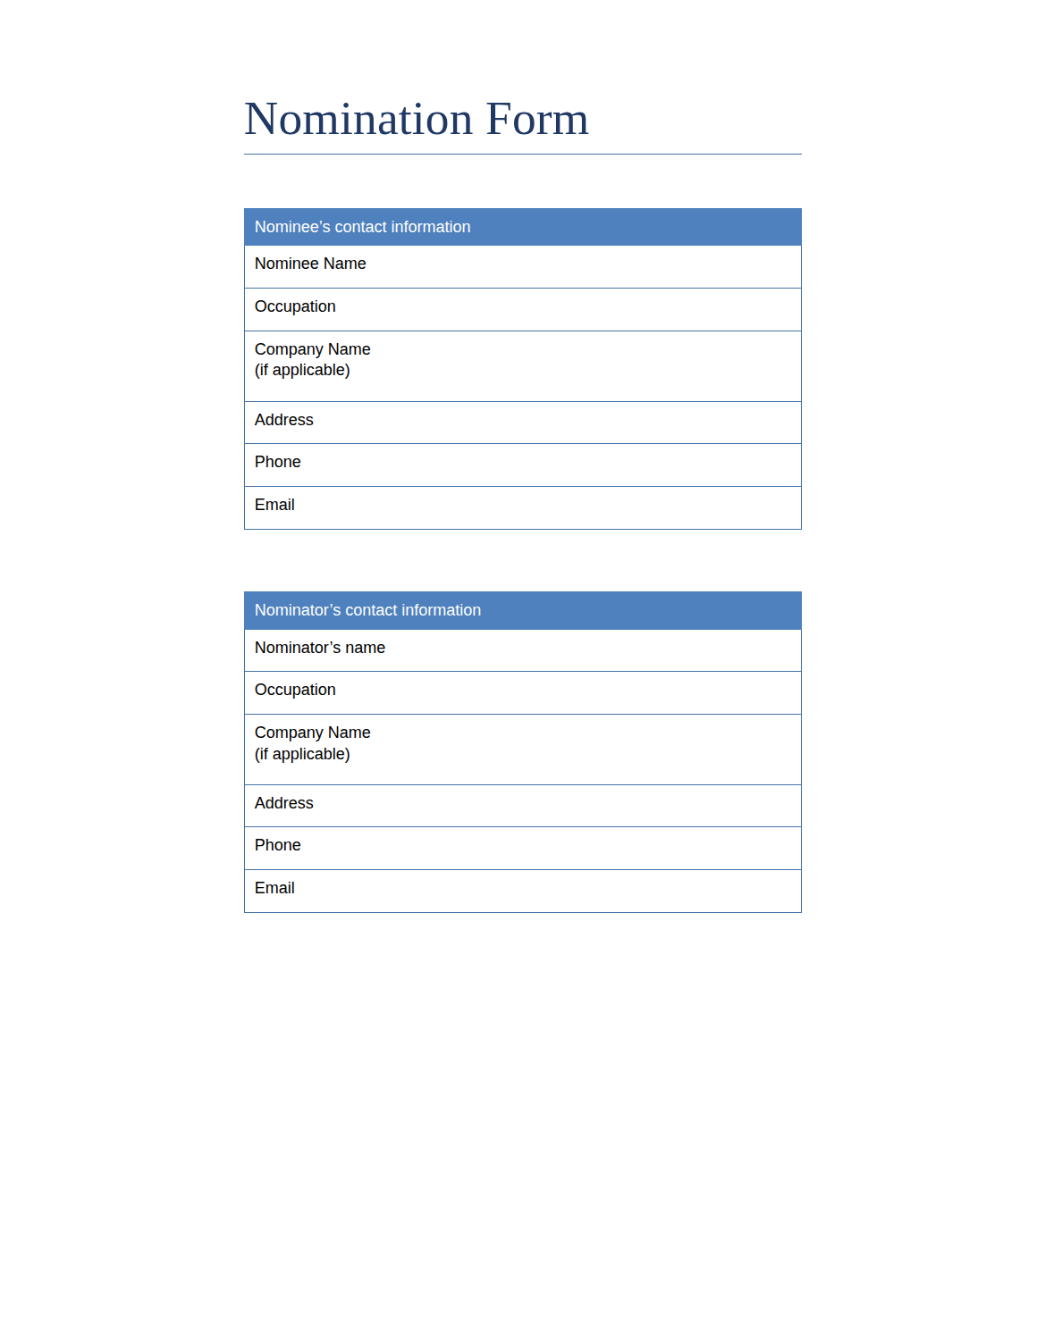Nomination Form
| Nominee’s contact information |
| --- |
| Nominee Name |
| Occupation |
| Company Name (if applicable) |
| Address |
| Phone |
| Email |
| Nominator’s contact information |
| --- |
| Nominator’s name |
| Occupation |
| Company Name (if applicable) |
| Address |
| Phone |
| Email |